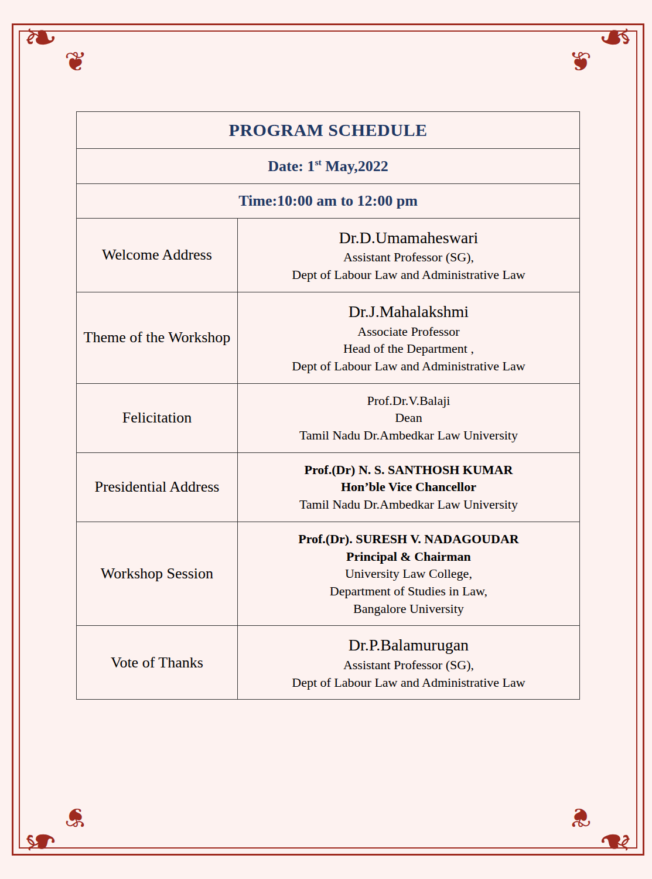❧ ❧ ❧ ❧ ❦ ❦ ❦ ❦
| PROGRAM SCHEDULE |
| Date: 1 st May,2022 |
| Time:10:00 am to 12:00 pm |
| Welcome Address | Dr.D.Umamaheswari Assistant Professor (SG), Dept of Labour Law and Administrative Law |
| Theme of the Workshop | Dr.J.Mahalakshmi Associate Professor Head of the Department , Dept of Labour Law and Administrative Law |
| Felicitation | Prof.Dr.V.Balaji Dean Tamil Nadu Dr.Ambedkar Law University |
| Presidential Address | Prof.(Dr) N. S. SANTHOSH KUMAR Hon’ble Vice Chancellor Tamil Nadu Dr.Ambedkar Law University |
| Workshop Session | Prof.(Dr). SURESH V. NADAGOUDAR Principal & Chairman University Law College, Department of Studies in Law, Bangalore University |
| Vote of Thanks | Dr.P.Balamurugan Assistant Professor (SG), Dept of Labour Law and Administrative Law |